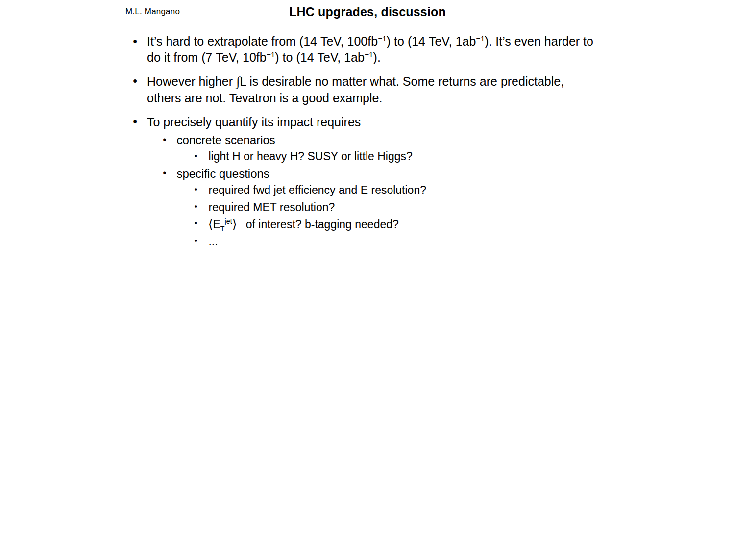M.L. Mangano
LHC upgrades, discussion
It’s hard to extrapolate from (14 TeV, 100fb−1) to (14 TeV, 1ab−1). It’s even harder to do it from (7 TeV, 10fb−1) to (14 TeV, 1ab−1).
However higher ∫L is desirable no matter what. Some returns are predictable, others are not. Tevatron is a good example.
To precisely quantify its impact requires
concrete scenarios
light H or heavy H? SUSY or little Higgs?
specific questions
required fwd jet efficiency and E resolution?
required MET resolution?
⟨ETjet⟩ of interest? b-tagging needed?
...